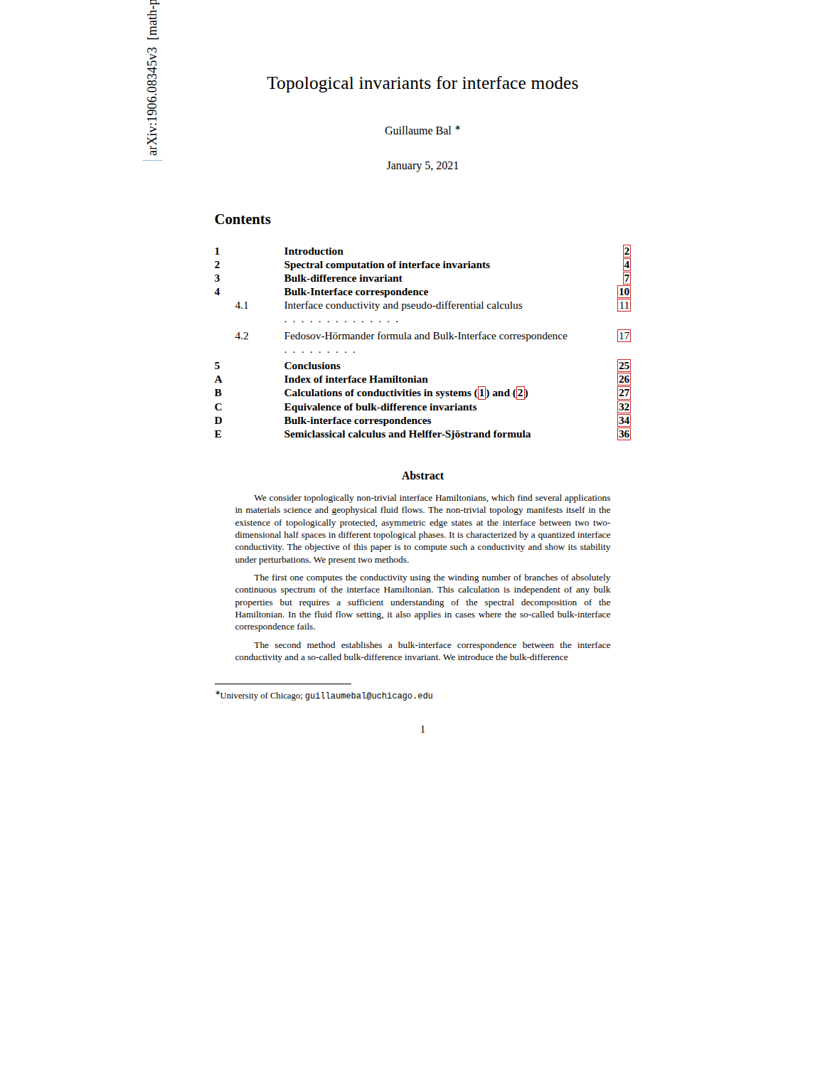arXiv:1906.08345v3 [math-ph] 2 Jan 2021
Topological invariants for interface modes
Guillaume Bal ∗
January 5, 2021
Contents
| 1 | Introduction | 2 |
| 2 | Spectral computation of interface invariants | 4 |
| 3 | Bulk-difference invariant | 7 |
| 4 | Bulk-Interface correspondence | 10 |
| 4.1 | Interface conductivity and pseudo-differential calculus . . . . . . . . . . . . . . | 11 |
| 4.2 | Fedosov-Hörmander formula and Bulk-Interface correspondence . . . . . . . . . | 17 |
| 5 | Conclusions | 25 |
| A | Index of interface Hamiltonian | 26 |
| B | Calculations of conductivities in systems ( 1 ) and ( 2 ) | 27 |
| C | Equivalence of bulk-difference invariants | 32 |
| D | Bulk-interface correspondences | 34 |
| E | Semiclassical calculus and Helffer-Sjöstrand formula | 36 |
Abstract
We consider topologically non-trivial interface Hamiltonians, which find several applications in materials science and geophysical fluid flows. The non-trivial topology manifests itself in the existence of topologically protected, asymmetric edge states at the interface between two two-dimensional half spaces in different topological phases. It is characterized by a quantized interface conductivity. The objective of this paper is to compute such a conductivity and show its stability under perturbations. We present two methods.
The first one computes the conductivity using the winding number of branches of absolutely continuous spectrum of the interface Hamiltonian. This calculation is independent of any bulk properties but requires a sufficient understanding of the spectral decomposition of the Hamiltonian. In the fluid flow setting, it also applies in cases where the so-called bulk-interface correspondence fails.
The second method establishes a bulk-interface correspondence between the interface conductivity and a so-called bulk-difference invariant. We introduce the bulk-difference
∗University of Chicago; guillaumebal@uchicago.edu
1